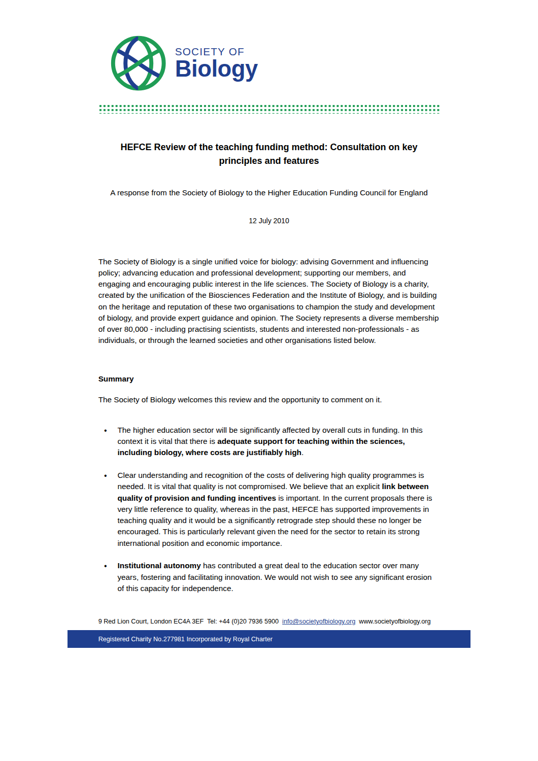SOCIETY OF Biology
HEFCE Review of the teaching funding method: Consultation on key principles and features
A response from the Society of Biology to the Higher Education Funding Council for England
12 July 2010
The Society of Biology is a single unified voice for biology: advising Government and influencing policy; advancing education and professional development; supporting our members, and engaging and encouraging public interest in the life sciences. The Society of Biology is a charity, created by the unification of the Biosciences Federation and the Institute of Biology, and is building on the heritage and reputation of these two organisations to champion the study and development of biology, and provide expert guidance and opinion. The Society represents a diverse membership of over 80,000 - including practising scientists, students and interested non-professionals - as individuals, or through the learned societies and other organisations listed below.
Summary
The Society of Biology welcomes this review and the opportunity to comment on it.
The higher education sector will be significantly affected by overall cuts in funding. In this context it is vital that there is adequate support for teaching within the sciences, including biology, where costs are justifiably high.
Clear understanding and recognition of the costs of delivering high quality programmes is needed. It is vital that quality is not compromised. We believe that an explicit link between quality of provision and funding incentives is important. In the current proposals there is very little reference to quality, whereas in the past, HEFCE has supported improvements in teaching quality and it would be a significantly retrograde step should these no longer be encouraged. This is particularly relevant given the need for the sector to retain its strong international position and economic importance.
Institutional autonomy has contributed a great deal to the education sector over many years, fostering and facilitating innovation. We would not wish to see any significant erosion of this capacity for independence.
9 Red Lion Court, London EC4A 3EF Tel: +44 (0)20 7936 5900 info@societyofbiology.org www.societyofbiology.org
Registered Charity No.277981 Incorporated by Royal Charter